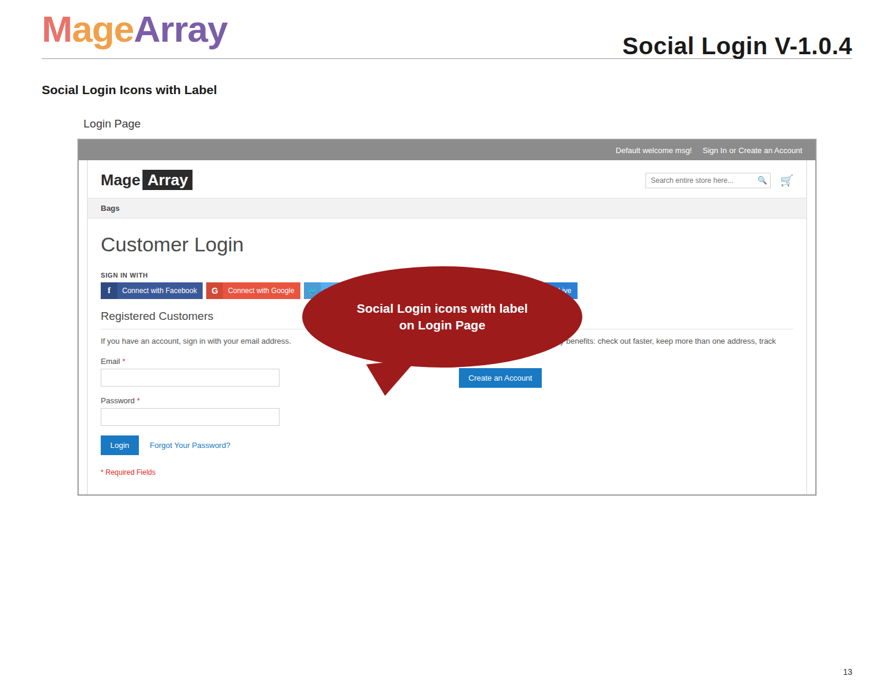MageArray
Social Login V-1.0.4
Social Login Icons with Label
Login Page
Default welcome msg! Sign In or Create an Account
MageArray
🔍 🛒
Bags
Customer Login
Social Login icons with label
on Login Page
SIGN IN WITH
f Connect with Facebook
GConnect with Google
🐦Connect with Twitter
YConnect with Yahoo
▦Connect with Live
Registered Customers
If you have an account, sign in with your email address.
Email * Password *
Login Forgot Your Password?
* Required Fields
New Customers
Creating an account has many benefits: check out faster, keep more than one address, track orders and more.
Create an Account
13